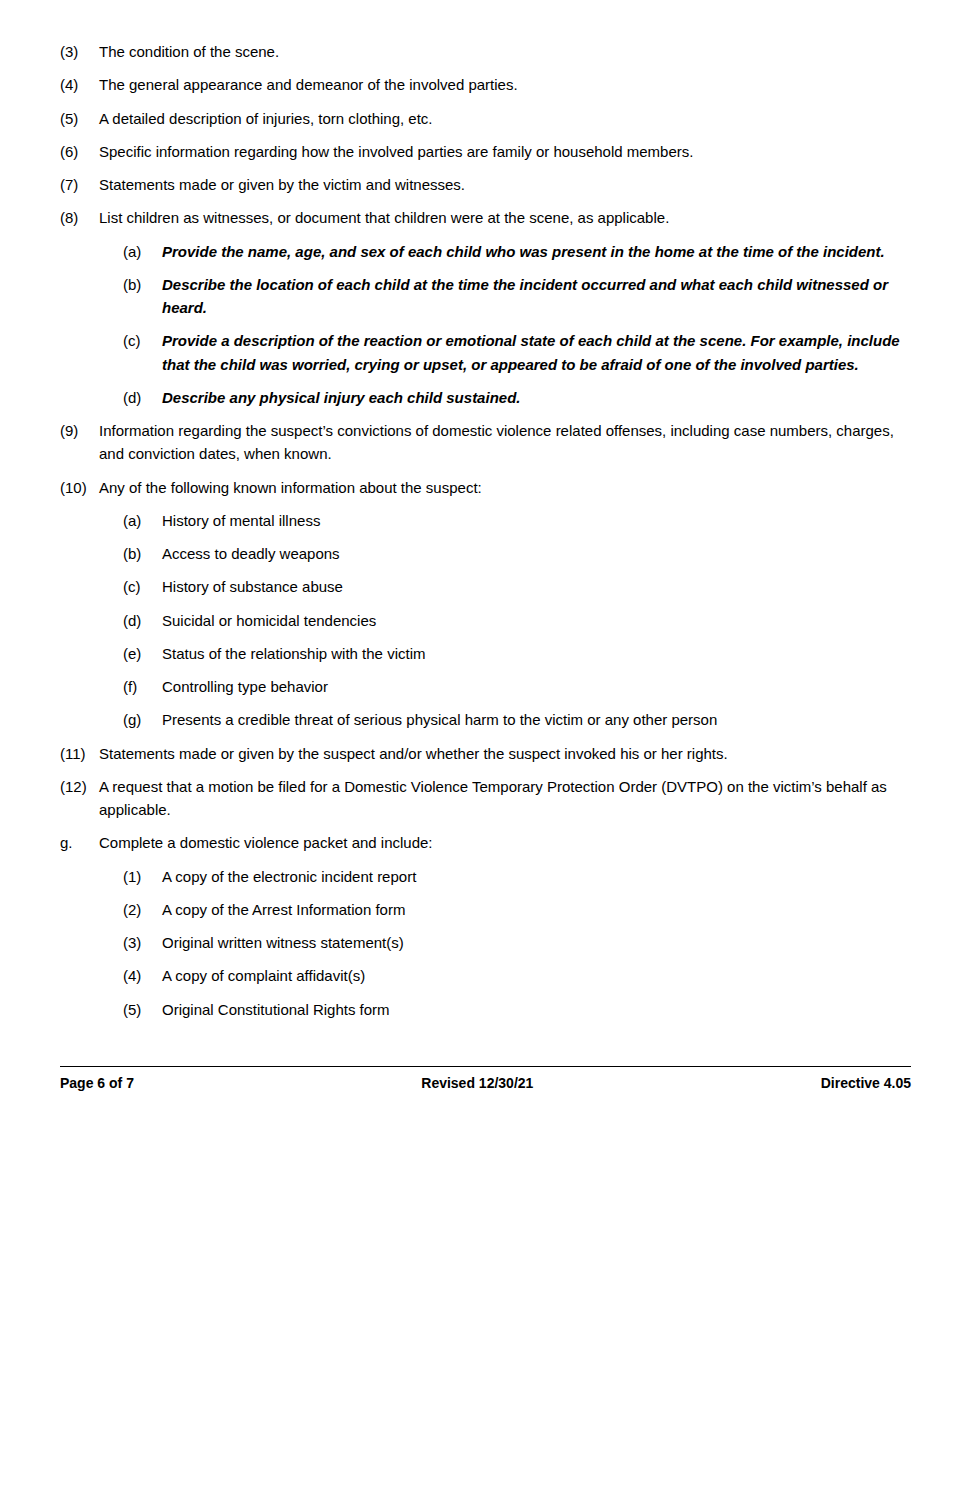(3) The condition of the scene.
(4) The general appearance and demeanor of the involved parties.
(5) A detailed description of injuries, torn clothing, etc.
(6) Specific information regarding how the involved parties are family or household members.
(7) Statements made or given by the victim and witnesses.
(8) List children as witnesses, or document that children were at the scene, as applicable.
(a) Provide the name, age, and sex of each child who was present in the home at the time of the incident.
(b) Describe the location of each child at the time the incident occurred and what each child witnessed or heard.
(c) Provide a description of the reaction or emotional state of each child at the scene. For example, include that the child was worried, crying or upset, or appeared to be afraid of one of the involved parties.
(d) Describe any physical injury each child sustained.
(9) Information regarding the suspect’s convictions of domestic violence related offenses, including case numbers, charges, and conviction dates, when known.
(10) Any of the following known information about the suspect:
(a) History of mental illness
(b) Access to deadly weapons
(c) History of substance abuse
(d) Suicidal or homicidal tendencies
(e) Status of the relationship with the victim
(f) Controlling type behavior
(g) Presents a credible threat of serious physical harm to the victim or any other person
(11) Statements made or given by the suspect and/or whether the suspect invoked his or her rights.
(12) A request that a motion be filed for a Domestic Violence Temporary Protection Order (DVTPO) on the victim’s behalf as applicable.
g. Complete a domestic violence packet and include:
(1) A copy of the electronic incident report
(2) A copy of the Arrest Information form
(3) Original written witness statement(s)
(4) A copy of complaint affidavit(s)
(5) Original Constitutional Rights form
Page 6 of 7 Revised 12/30/21 Directive 4.05